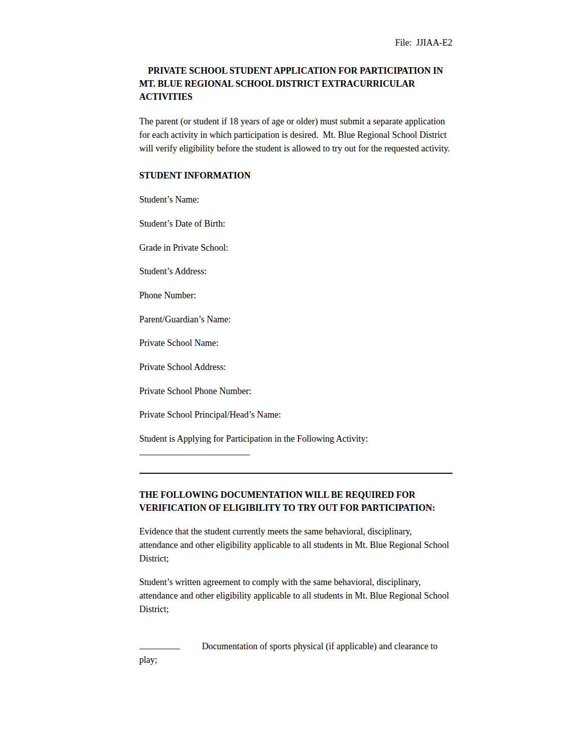File: JJIAA-E2
PRIVATE SCHOOL STUDENT APPLICATION FOR PARTICIPATION IN MT. BLUE REGIONAL SCHOOL DISTRICT EXTRACURRICULAR ACTIVITIES
The parent (or student if 18 years of age or older) must submit a separate application for each activity in which participation is desired. Mt. Blue Regional School District will verify eligibility before the student is allowed to try out for the requested activity.
STUDENT INFORMATION
Student’s Name:
Student’s Date of Birth:
Grade in Private School:
Student’s Address:
Phone Number:
Parent/Guardian’s Name:
Private School Name:
Private School Address:
Private School Phone Number:
Private School Principal/Head’s Name:
Student is Applying for Participation in the Following Activity:
THE FOLLOWING DOCUMENTATION WILL BE REQUIRED FOR VERIFICATION OF ELIGIBILITY TO TRY OUT FOR PARTICIPATION:
Evidence that the student currently meets the same behavioral, disciplinary, attendance and other eligibility applicable to all students in Mt. Blue Regional School District;
Student’s written agreement to comply with the same behavioral, disciplinary, attendance and other eligibility applicable to all students in Mt. Blue Regional School District;
Documentation of sports physical (if applicable) and clearance to play;